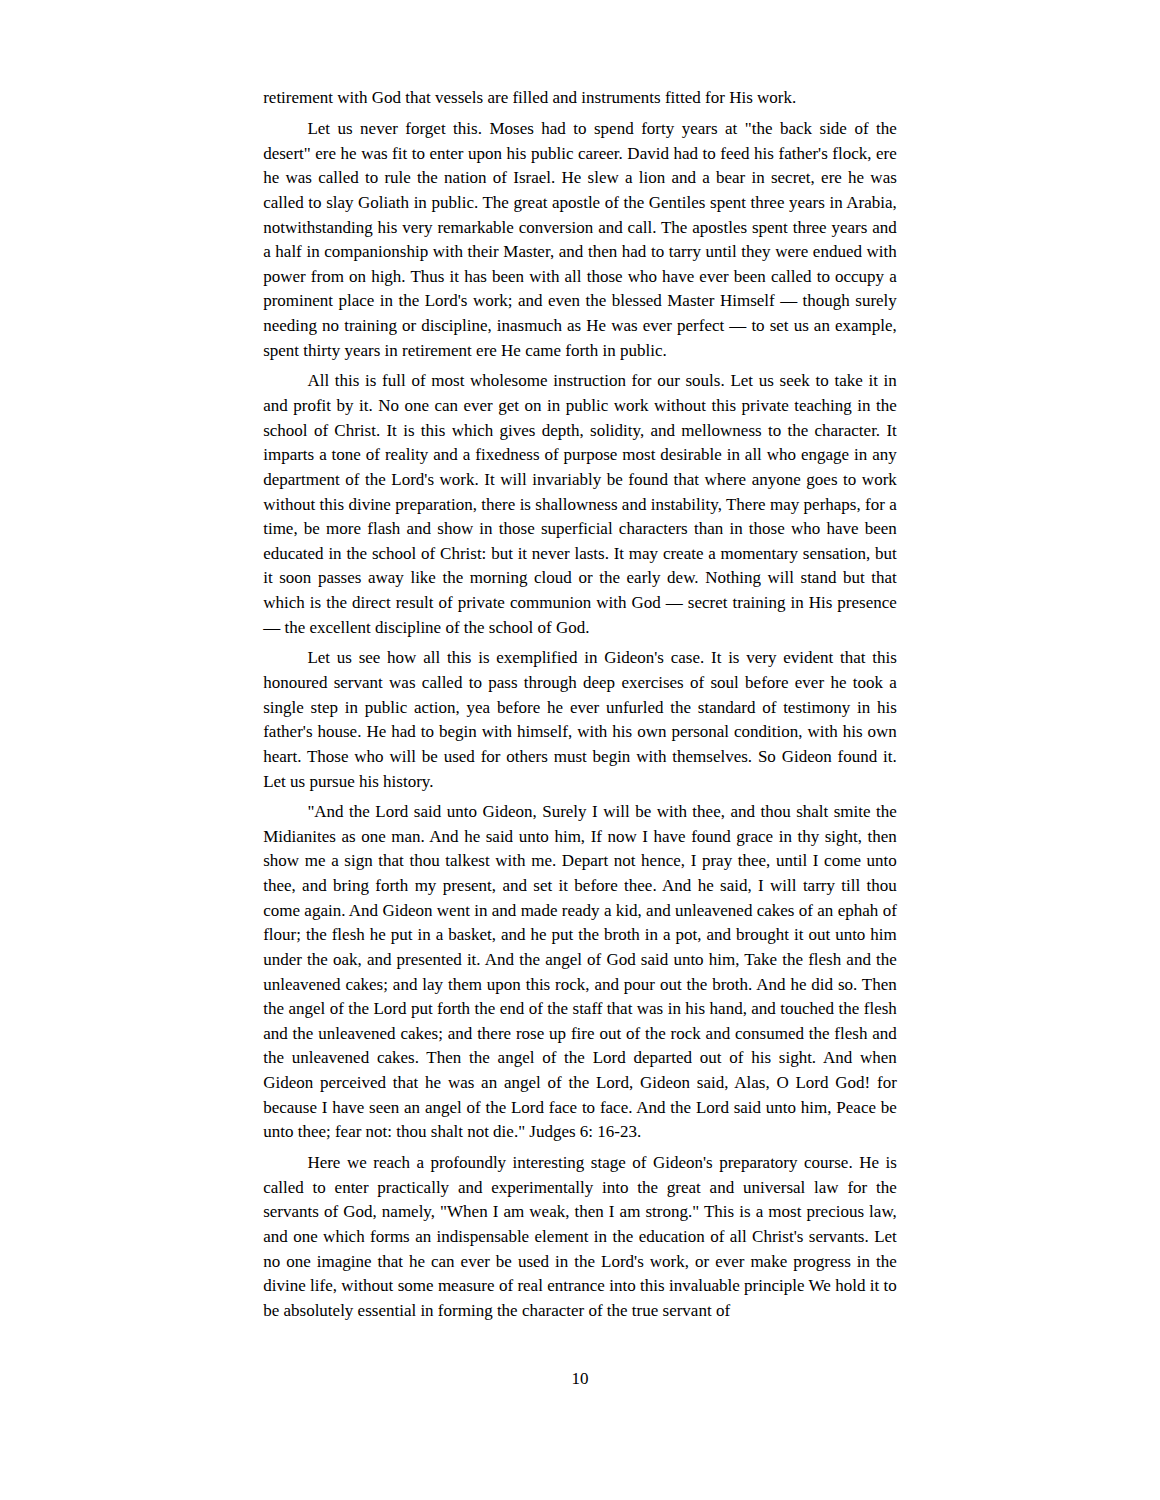retirement with God that vessels are filled and instruments fitted for His work.
Let us never forget this. Moses had to spend forty years at "the back side of the desert" ere he was fit to enter upon his public career. David had to feed his father's flock, ere he was called to rule the nation of Israel. He slew a lion and a bear in secret, ere he was called to slay Goliath in public. The great apostle of the Gentiles spent three years in Arabia, notwithstanding his very remarkable conversion and call. The apostles spent three years and a half in companionship with their Master, and then had to tarry until they were endued with power from on high. Thus it has been with all those who have ever been called to occupy a prominent place in the Lord's work; and even the blessed Master Himself — though surely needing no training or discipline, inasmuch as He was ever perfect — to set us an example, spent thirty years in retirement ere He came forth in public.
All this is full of most wholesome instruction for our souls. Let us seek to take it in and profit by it. No one can ever get on in public work without this private teaching in the school of Christ. It is this which gives depth, solidity, and mellowness to the character. It imparts a tone of reality and a fixedness of purpose most desirable in all who engage in any department of the Lord's work. It will invariably be found that where anyone goes to work without this divine preparation, there is shallowness and instability, There may perhaps, for a time, be more flash and show in those superficial characters than in those who have been educated in the school of Christ: but it never lasts. It may create a momentary sensation, but it soon passes away like the morning cloud or the early dew. Nothing will stand but that which is the direct result of private communion with God — secret training in His presence — the excellent discipline of the school of God.
Let us see how all this is exemplified in Gideon's case. It is very evident that this honoured servant was called to pass through deep exercises of soul before ever he took a single step in public action, yea before he ever unfurled the standard of testimony in his father's house. He had to begin with himself, with his own personal condition, with his own heart. Those who will be used for others must begin with themselves. So Gideon found it. Let us pursue his history.
"And the Lord said unto Gideon, Surely I will be with thee, and thou shalt smite the Midianites as one man. And he said unto him, If now I have found grace in thy sight, then show me a sign that thou talkest with me. Depart not hence, I pray thee, until I come unto thee, and bring forth my present, and set it before thee. And he said, I will tarry till thou come again. And Gideon went in and made ready a kid, and unleavened cakes of an ephah of flour; the flesh he put in a basket, and he put the broth in a pot, and brought it out unto him under the oak, and presented it. And the angel of God said unto him, Take the flesh and the unleavened cakes; and lay them upon this rock, and pour out the broth. And he did so. Then the angel of the Lord put forth the end of the staff that was in his hand, and touched the flesh and the unleavened cakes; and there rose up fire out of the rock and consumed the flesh and the unleavened cakes. Then the angel of the Lord departed out of his sight. And when Gideon perceived that he was an angel of the Lord, Gideon said, Alas, O Lord God! for because I have seen an angel of the Lord face to face. And the Lord said unto him, Peace be unto thee; fear not: thou shalt not die." Judges 6: 16-23.
Here we reach a profoundly interesting stage of Gideon's preparatory course. He is called to enter practically and experimentally into the great and universal law for the servants of God, namely, "When I am weak, then I am strong." This is a most precious law, and one which forms an indispensable element in the education of all Christ's servants. Let no one imagine that he can ever be used in the Lord's work, or ever make progress in the divine life, without some measure of real entrance into this invaluable principle We hold it to be absolutely essential in forming the character of the true servant of
10